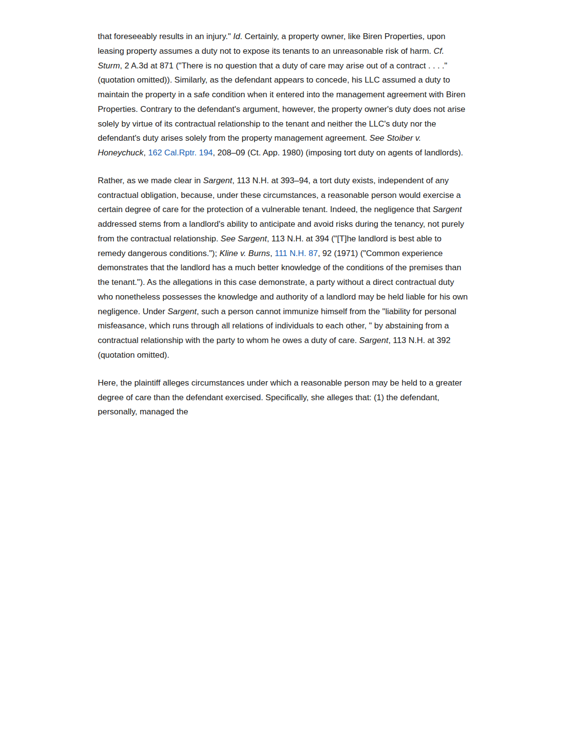that foreseeably results in an injury." Id. Certainly, a property owner, like Biren Properties, upon leasing property assumes a duty not to expose its tenants to an unreasonable risk of harm. Cf. Sturm, 2 A.3d at 871 ("There is no question that a duty of care may arise out of a contract . . . ." (quotation omitted)). Similarly, as the defendant appears to concede, his LLC assumed a duty to maintain the property in a safe condition when it entered into the management agreement with Biren Properties. Contrary to the defendant's argument, however, the property owner's duty does not arise solely by virtue of its contractual relationship to the tenant and neither the LLC's duty nor the defendant's duty arises solely from the property management agreement. See Stoiber v. Honeychuck, 162 Cal.Rptr. 194, 208–09 (Ct. App. 1980) (imposing tort duty on agents of landlords).
Rather, as we made clear in Sargent, 113 N.H. at 393–94, a tort duty exists, independent of any contractual obligation, because, under these circumstances, a reasonable person would exercise a certain degree of care for the protection of a vulnerable tenant. Indeed, the negligence that Sargent addressed stems from a landlord's ability to anticipate and avoid risks during the tenancy, not purely from the contractual relationship. See Sargent, 113 N.H. at 394 ("[T]he landlord is best able to remedy dangerous conditions."); Kline v. Burns, 111 N.H. 87, 92 (1971) ("Common experience demonstrates that the landlord has a much better knowledge of the conditions of the premises than the tenant."). As the allegations in this case demonstrate, a party without a direct contractual duty who nonetheless possesses the knowledge and authority of a landlord may be held liable for his own negligence. Under Sargent, such a person cannot immunize himself from the "liability for personal misfeasance, which runs through all relations of individuals to each other, " by abstaining from a contractual relationship with the party to whom he owes a duty of care. Sargent, 113 N.H. at 392 (quotation omitted).
Here, the plaintiff alleges circumstances under which a reasonable person may be held to a greater degree of care than the defendant exercised. Specifically, she alleges that: (1) the defendant, personally, managed the